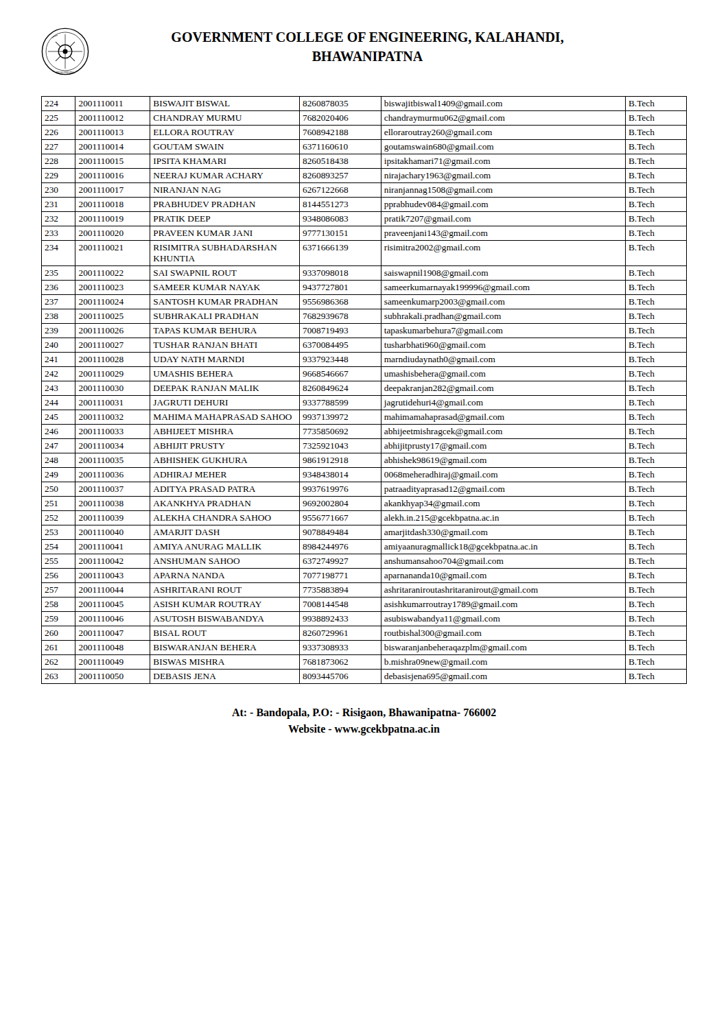BHAWANIPATNA
GOVERNMENT COLLEGE OF ENGINEERING, KALAHANDI,
BHAWANIPATNA
| 224 | 2001110011 | BISWAJIT BISWAL | 8260878035 | biswajitbiswal1409@gmail.com | B.Tech |
| 225 | 2001110012 | CHANDRAY MURMU | 7682020406 | chandraymurmu062@gmail.com | B.Tech |
| 226 | 2001110013 | ELLORA ROUTRAY | 7608942188 | elloraroutray260@gmail.com | B.Tech |
| 227 | 2001110014 | GOUTAM SWAIN | 6371160610 | goutamswain680@gmail.com | B.Tech |
| 228 | 2001110015 | IPSITA KHAMARI | 8260518438 | ipsitakhamari71@gmail.com | B.Tech |
| 229 | 2001110016 | NEERAJ KUMAR ACHARY | 8260893257 | nirajachary1963@gmail.com | B.Tech |
| 230 | 2001110017 | NIRANJAN NAG | 6267122668 | niranjannag1508@gmail.com | B.Tech |
| 231 | 2001110018 | PRABHUDEV PRADHAN | 8144551273 | pprabhudev084@gmail.com | B.Tech |
| 232 | 2001110019 | PRATIK DEEP | 9348086083 | pratik7207@gmail.com | B.Tech |
| 233 | 2001110020 | PRAVEEN KUMAR JANI | 9777130151 | praveenjani143@gmail.com | B.Tech |
| 234 | 2001110021 | RISIMITRA SUBHADARSHAN KHUNTIA | 6371666139 | risimitra2002@gmail.com | B.Tech |
| 235 | 2001110022 | SAI SWAPNIL ROUT | 9337098018 | saiswapnil1908@gmail.com | B.Tech |
| 236 | 2001110023 | SAMEER KUMAR NAYAK | 9437727801 | sameerkumarnayak199996@gmail.com | B.Tech |
| 237 | 2001110024 | SANTOSH KUMAR PRADHAN | 9556986368 | sameenkumarp2003@gmail.com | B.Tech |
| 238 | 2001110025 | SUBHRAKALI PRADHAN | 7682939678 | subhrakali.pradhan@gmail.com | B.Tech |
| 239 | 2001110026 | TAPAS KUMAR BEHURA | 7008719493 | tapaskumarbehura7@gmail.com | B.Tech |
| 240 | 2001110027 | TUSHAR RANJAN BHATI | 6370084495 | tusharbhati960@gmail.com | B.Tech |
| 241 | 2001110028 | UDAY NATH MARNDI | 9337923448 | marndiudaynath0@gmail.com | B.Tech |
| 242 | 2001110029 | UMASHIS BEHERA | 9668546667 | umashisbehera@gmail.com | B.Tech |
| 243 | 2001110030 | DEEPAK RANJAN MALIK | 8260849624 | deepakranjan282@gmail.com | B.Tech |
| 244 | 2001110031 | JAGRUTI DEHURI | 9337788599 | jagrutidehuri4@gmail.com | B.Tech |
| 245 | 2001110032 | MAHIMA MAHAPRASAD SAHOO | 9937139972 | mahimamahaprasad@gmail.com | B.Tech |
| 246 | 2001110033 | ABHIJEET MISHRA | 7735850692 | abhijeetmishragcek@gmail.com | B.Tech |
| 247 | 2001110034 | ABHIJIT PRUSTY | 7325921043 | abhijitprusty17@gmail.com | B.Tech |
| 248 | 2001110035 | ABHISHEK GUKHURA | 9861912918 | abhishek98619@gmail.com | B.Tech |
| 249 | 2001110036 | ADHIRAJ MEHER | 9348438014 | 0068meheradhiraj@gmail.com | B.Tech |
| 250 | 2001110037 | ADITYA PRASAD PATRA | 9937619976 | patraadityaprasad12@gmail.com | B.Tech |
| 251 | 2001110038 | AKANKHYA PRADHAN | 9692002804 | akankhyap34@gmail.com | B.Tech |
| 252 | 2001110039 | ALEKHA CHANDRA SAHOO | 9556771667 | alekh.in.215@gcekbpatna.ac.in | B.Tech |
| 253 | 2001110040 | AMARJIT DASH | 9078849484 | amarjitdash330@gmail.com | B.Tech |
| 254 | 2001110041 | AMIYA ANURAG MALLIK | 8984244976 | amiyaanuragmallick18@gcekbpatna.ac.in | B.Tech |
| 255 | 2001110042 | ANSHUMAN SAHOO | 6372749927 | anshumansahoo704@gmail.com | B.Tech |
| 256 | 2001110043 | APARNA NANDA | 7077198771 | aparnananda10@gmail.com | B.Tech |
| 257 | 2001110044 | ASHRITARANI ROUT | 7735883894 | ashritaraniroutashritaranirout@gmail.com | B.Tech |
| 258 | 2001110045 | ASISH KUMAR ROUTRAY | 7008144548 | asishkumarroutray1789@gmail.com | B.Tech |
| 259 | 2001110046 | ASUTOSH BISWABANDYA | 9938892433 | asubiswabandya11@gmail.com | B.Tech |
| 260 | 2001110047 | BISAL ROUT | 8260729961 | routbishal300@gmail.com | B.Tech |
| 261 | 2001110048 | BISWARANJAN BEHERA | 9337308933 | biswaranjanbeheraqazplm@gmail.com | B.Tech |
| 262 | 2001110049 | BISWAS MISHRA | 7681873062 | b.mishra09new@gmail.com | B.Tech |
| 263 | 2001110050 | DEBASIS JENA | 8093445706 | debasisjena695@gmail.com | B.Tech |
At: - Bandopala, P.O: - Risigaon, Bhawanipatna- 766002
Website - www.gcekbpatna.ac.in